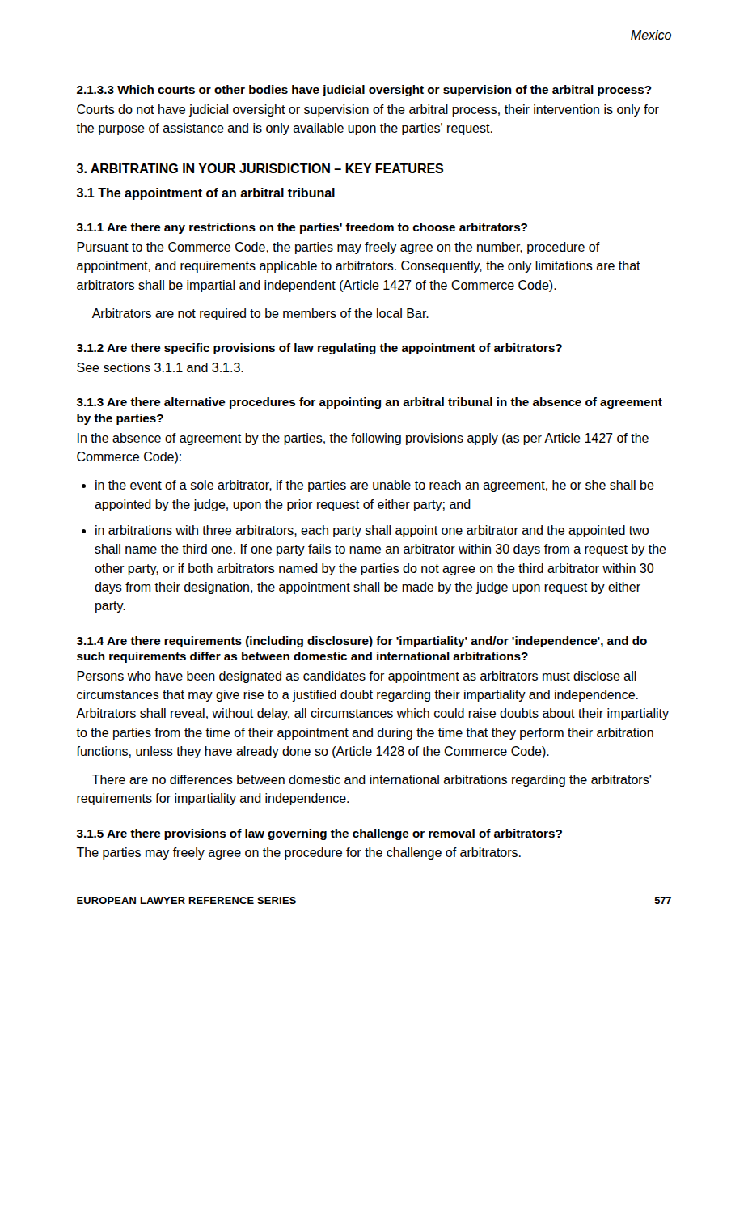Mexico
2.1.3.3 Which courts or other bodies have judicial oversight or supervision of the arbitral process?
Courts do not have judicial oversight or supervision of the arbitral process, their intervention is only for the purpose of assistance and is only available upon the parties' request.
3. ARBITRATING IN YOUR JURISDICTION – KEY FEATURES
3.1 The appointment of an arbitral tribunal
3.1.1 Are there any restrictions on the parties' freedom to choose arbitrators?
Pursuant to the Commerce Code, the parties may freely agree on the number, procedure of appointment, and requirements applicable to arbitrators. Consequently, the only limitations are that arbitrators shall be impartial and independent (Article 1427 of the Commerce Code).
Arbitrators are not required to be members of the local Bar.
3.1.2 Are there specific provisions of law regulating the appointment of arbitrators?
See sections 3.1.1 and 3.1.3.
3.1.3 Are there alternative procedures for appointing an arbitral tribunal in the absence of agreement by the parties?
In the absence of agreement by the parties, the following provisions apply (as per Article 1427 of the Commerce Code):
in the event of a sole arbitrator, if the parties are unable to reach an agreement, he or she shall be appointed by the judge, upon the prior request of either party; and
in arbitrations with three arbitrators, each party shall appoint one arbitrator and the appointed two shall name the third one. If one party fails to name an arbitrator within 30 days from a request by the other party, or if both arbitrators named by the parties do not agree on the third arbitrator within 30 days from their designation, the appointment shall be made by the judge upon request by either party.
3.1.4 Are there requirements (including disclosure) for 'impartiality' and/or 'independence', and do such requirements differ as between domestic and international arbitrations?
Persons who have been designated as candidates for appointment as arbitrators must disclose all circumstances that may give rise to a justified doubt regarding their impartiality and independence. Arbitrators shall reveal, without delay, all circumstances which could raise doubts about their impartiality to the parties from the time of their appointment and during the time that they perform their arbitration functions, unless they have already done so (Article 1428 of the Commerce Code).
There are no differences between domestic and international arbitrations regarding the arbitrators' requirements for impartiality and independence.
3.1.5 Are there provisions of law governing the challenge or removal of arbitrators?
The parties may freely agree on the procedure for the challenge of arbitrators.
EUROPEAN LAWYER REFERENCE SERIES 577